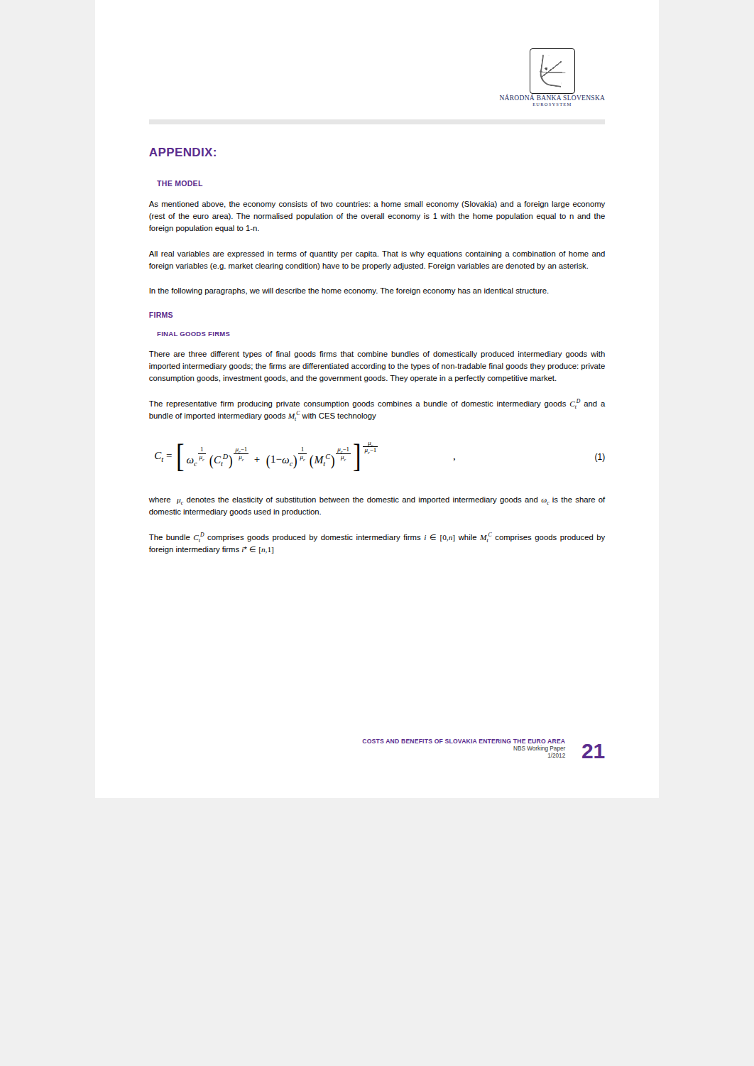NÁRODNÁ BANKA SLOVENSKA
EUROSYSTEM
APPENDIX:
The model
As mentioned above, the economy consists of two countries: a home small economy (Slovakia) and a foreign large economy (rest of the euro area). The normalised population of the overall economy is 1 with the home population equal to n and the foreign population equal to 1-n.
All real variables are expressed in terms of quantity per capita. That is why equations containing a combination of home and foreign variables (e.g. market clearing condition) have to be properly adjusted. Foreign variables are denoted by an asterisk.
In the following paragraphs, we will describe the home economy. The foreign economy has an identical structure.
Firms
Final goods firms
There are three different types of final goods firms that combine bundles of domestically produced intermediary goods with imported intermediary goods; the firms are differentiated according to the types of non-tradable final goods they produce: private consumption goods, investment goods, and the government goods. They operate in a perfectly competitive market.
The representative firm producing private consumption goods combines a bundle of domestic intermediary goods CtD and a bundle of imported intermediary goods MtC with CES technology
Ct = [ ωc 1 μc (CtD) μc−1 μc + (1−ωc) 1 μc (MtC) μc−1 μc ] μc μc−1
,
(1)
where μc denotes the elasticity of substitution between the domestic and imported intermediary goods and ωc is the share of domestic intermediary goods used in production.
The bundle CtD comprises goods produced by domestic intermediary firms i ∈ [0,n] while MtC comprises goods produced by foreign intermediary firms i* ∈ [n,1]
COSTS AND BENEFITS OF SLOVAKIA ENTERING THE EURO AREA
NBS Working Paper
1/2012
21